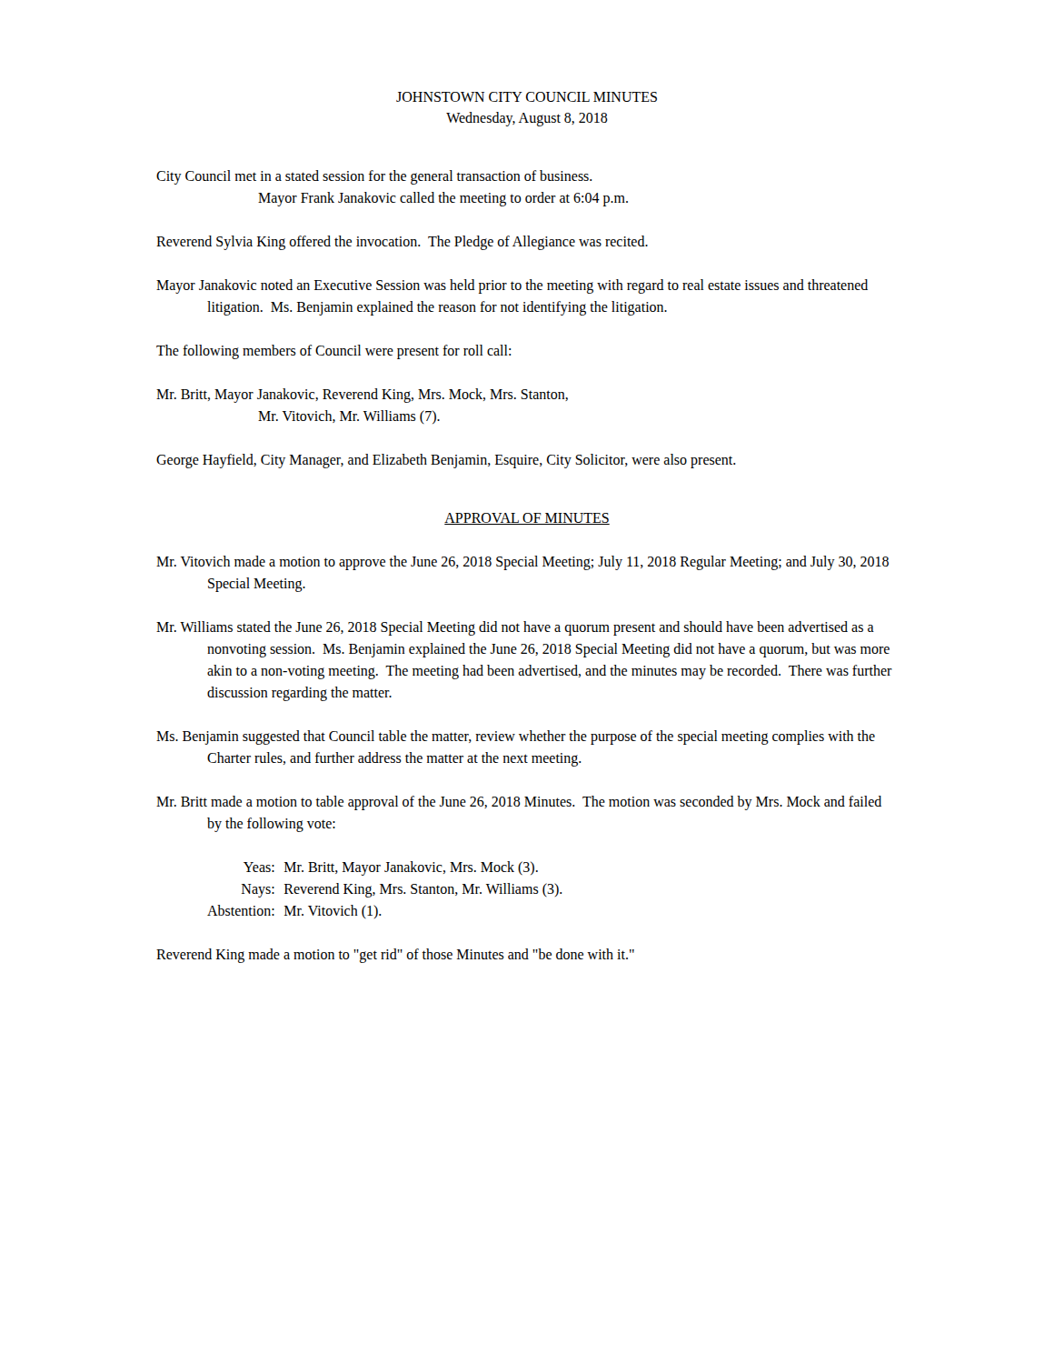JOHNSTOWN CITY COUNCIL MINUTES
Wednesday, August 8, 2018
City Council met in a stated session for the general transaction of business.
Mayor Frank Janakovic called the meeting to order at 6:04 p.m.
Reverend Sylvia King offered the invocation. The Pledge of Allegiance was recited.
Mayor Janakovic noted an Executive Session was held prior to the meeting with regard to real estate issues and threatened litigation. Ms. Benjamin explained the reason for not identifying the litigation.
The following members of Council were present for roll call:
Mr. Britt, Mayor Janakovic, Reverend King, Mrs. Mock, Mrs. Stanton,
Mr. Vitovich, Mr. Williams (7).
George Hayfield, City Manager, and Elizabeth Benjamin, Esquire, City Solicitor, were also present.
APPROVAL OF MINUTES
Mr. Vitovich made a motion to approve the June 26, 2018 Special Meeting; July 11, 2018 Regular Meeting; and July 30, 2018 Special Meeting.
Mr. Williams stated the June 26, 2018 Special Meeting did not have a quorum present and should have been advertised as a nonvoting session. Ms. Benjamin explained the June 26, 2018 Special Meeting did not have a quorum, but was more akin to a non-voting meeting. The meeting had been advertised, and the minutes may be recorded. There was further discussion regarding the matter.
Ms. Benjamin suggested that Council table the matter, review whether the purpose of the special meeting complies with the Charter rules, and further address the matter at the next meeting.
Mr. Britt made a motion to table approval of the June 26, 2018 Minutes. The motion was seconded by Mrs. Mock and failed by the following vote:
| Yeas: | Mr. Britt, Mayor Janakovic, Mrs. Mock (3). |
| Nays: | Reverend King, Mrs. Stanton, Mr. Williams (3). |
| Abstention: | Mr. Vitovich (1). |
Reverend King made a motion to "get rid" of those Minutes and "be done with it."